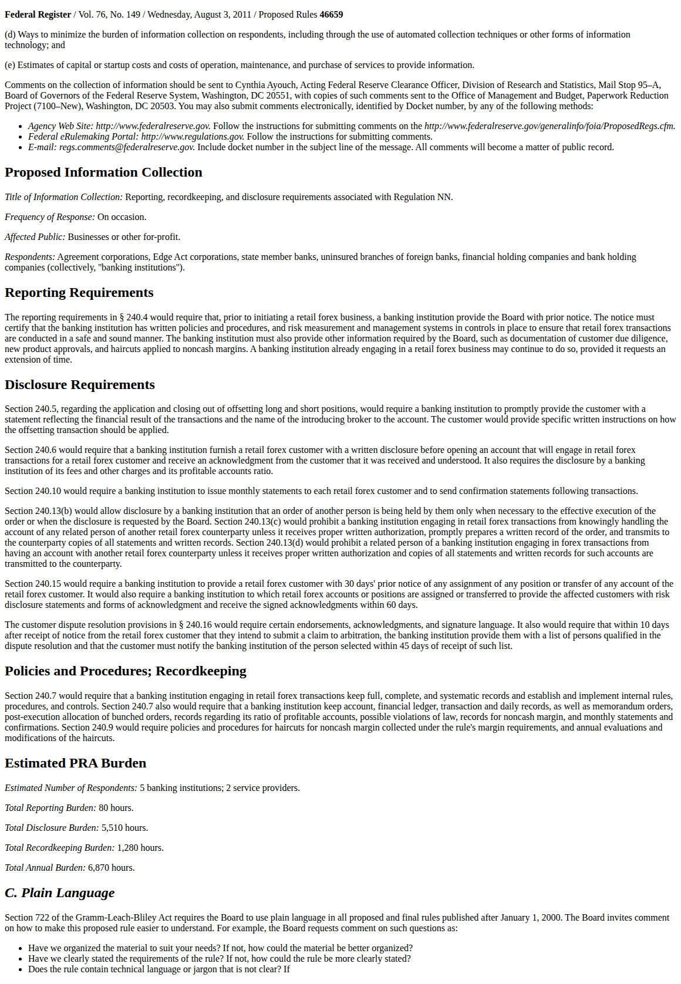Federal Register / Vol. 76, No. 149 / Wednesday, August 3, 2011 / Proposed Rules 46659
(d) Ways to minimize the burden of information collection on respondents, including through the use of automated collection techniques or other forms of information technology; and
(e) Estimates of capital or startup costs and costs of operation, maintenance, and purchase of services to provide information.
Comments on the collection of information should be sent to Cynthia Ayouch, Acting Federal Reserve Clearance Officer, Division of Research and Statistics, Mail Stop 95–A, Board of Governors of the Federal Reserve System, Washington, DC 20551, with copies of such comments sent to the Office of Management and Budget, Paperwork Reduction Project (7100–New), Washington, DC 20503. You may also submit comments electronically, identified by Docket number, by any of the following methods:
Agency Web Site: http://www.federalreserve.gov. Follow the instructions for submitting comments on the http://www.federalreserve.gov/generalinfo/foia/ProposedRegs.cfm.
Federal eRulemaking Portal: http://www.regulations.gov. Follow the instructions for submitting comments.
E-mail: regs.comments@federalreserve.gov. Include docket number in the subject line of the message. All comments will become a matter of public record.
Proposed Information Collection
Title of Information Collection: Reporting, recordkeeping, and disclosure requirements associated with Regulation NN.
Frequency of Response: On occasion.
Affected Public: Businesses or other for-profit.
Respondents: Agreement corporations, Edge Act corporations, state member banks, uninsured branches of foreign banks, financial holding companies and bank holding companies (collectively, ''banking institutions'').
Reporting Requirements
The reporting requirements in § 240.4 would require that, prior to initiating a retail forex business, a banking institution provide the Board with prior notice. The notice must certify that the banking institution has written policies and procedures, and risk measurement and management systems in controls in place to ensure that retail forex transactions are conducted in a safe and sound manner. The banking institution must also provide other information required by the Board, such as documentation of customer due diligence, new product approvals, and haircuts applied to noncash margins. A banking institution already engaging in a retail forex business may continue to do so, provided it requests an extension of time.
Disclosure Requirements
Section 240.5, regarding the application and closing out of offsetting long and short positions, would require a banking institution to promptly provide the customer with a statement reflecting the financial result of the transactions and the name of the introducing broker to the account. The customer would provide specific written instructions on how the offsetting transaction should be applied.
Section 240.6 would require that a banking institution furnish a retail forex customer with a written disclosure before opening an account that will engage in retail forex transactions for a retail forex customer and receive an acknowledgment from the customer that it was received and understood. It also requires the disclosure by a banking institution of its fees and other charges and its profitable accounts ratio.
Section 240.10 would require a banking institution to issue monthly statements to each retail forex customer and to send confirmation statements following transactions.
Section 240.13(b) would allow disclosure by a banking institution that an order of another person is being held by them only when necessary to the effective execution of the order or when the disclosure is requested by the Board. Section 240.13(c) would prohibit a banking institution engaging in retail forex transactions from knowingly handling the account of any related person of another retail forex counterparty unless it receives proper written authorization, promptly prepares a written record of the order, and transmits to the counterparty copies of all statements and written records. Section 240.13(d) would prohibit a related person of a banking institution engaging in forex transactions from having an account with another retail forex counterparty unless it receives proper written authorization and copies of all statements and written records for such accounts are transmitted to the counterparty.
Section 240.15 would require a banking institution to provide a retail forex customer with 30 days' prior notice of any assignment of any position or transfer of any account of the retail forex customer. It would also require a banking institution to which retail forex accounts or positions are assigned or transferred to provide the affected customers with risk disclosure statements and forms of acknowledgment and receive the signed acknowledgments within 60 days.
The customer dispute resolution provisions in § 240.16 would require certain endorsements, acknowledgments, and signature language. It also would require that within 10 days after receipt of notice from the retail forex customer that they intend to submit a claim to arbitration, the banking institution provide them with a list of persons qualified in the dispute resolution and that the customer must notify the banking institution of the person selected within 45 days of receipt of such list.
Policies and Procedures; Recordkeeping
Section 240.7 would require that a banking institution engaging in retail forex transactions keep full, complete, and systematic records and establish and implement internal rules, procedures, and controls. Section 240.7 also would require that a banking institution keep account, financial ledger, transaction and daily records, as well as memorandum orders, post-execution allocation of bunched orders, records regarding its ratio of profitable accounts, possible violations of law, records for noncash margin, and monthly statements and confirmations. Section 240.9 would require policies and procedures for haircuts for noncash margin collected under the rule's margin requirements, and annual evaluations and modifications of the haircuts.
Estimated PRA Burden
Estimated Number of Respondents: 5 banking institutions; 2 service providers.
Total Reporting Burden: 80 hours.
Total Disclosure Burden: 5,510 hours.
Total Recordkeeping Burden: 1,280 hours.
Total Annual Burden: 6,870 hours.
C. Plain Language
Section 722 of the Gramm-Leach-Bliley Act requires the Board to use plain language in all proposed and final rules published after January 1, 2000. The Board invites comment on how to make this proposed rule easier to understand. For example, the Board requests comment on such questions as:
Have we organized the material to suit your needs? If not, how could the material be better organized?
Have we clearly stated the requirements of the rule? If not, how could the rule be more clearly stated?
Does the rule contain technical language or jargon that is not clear? If